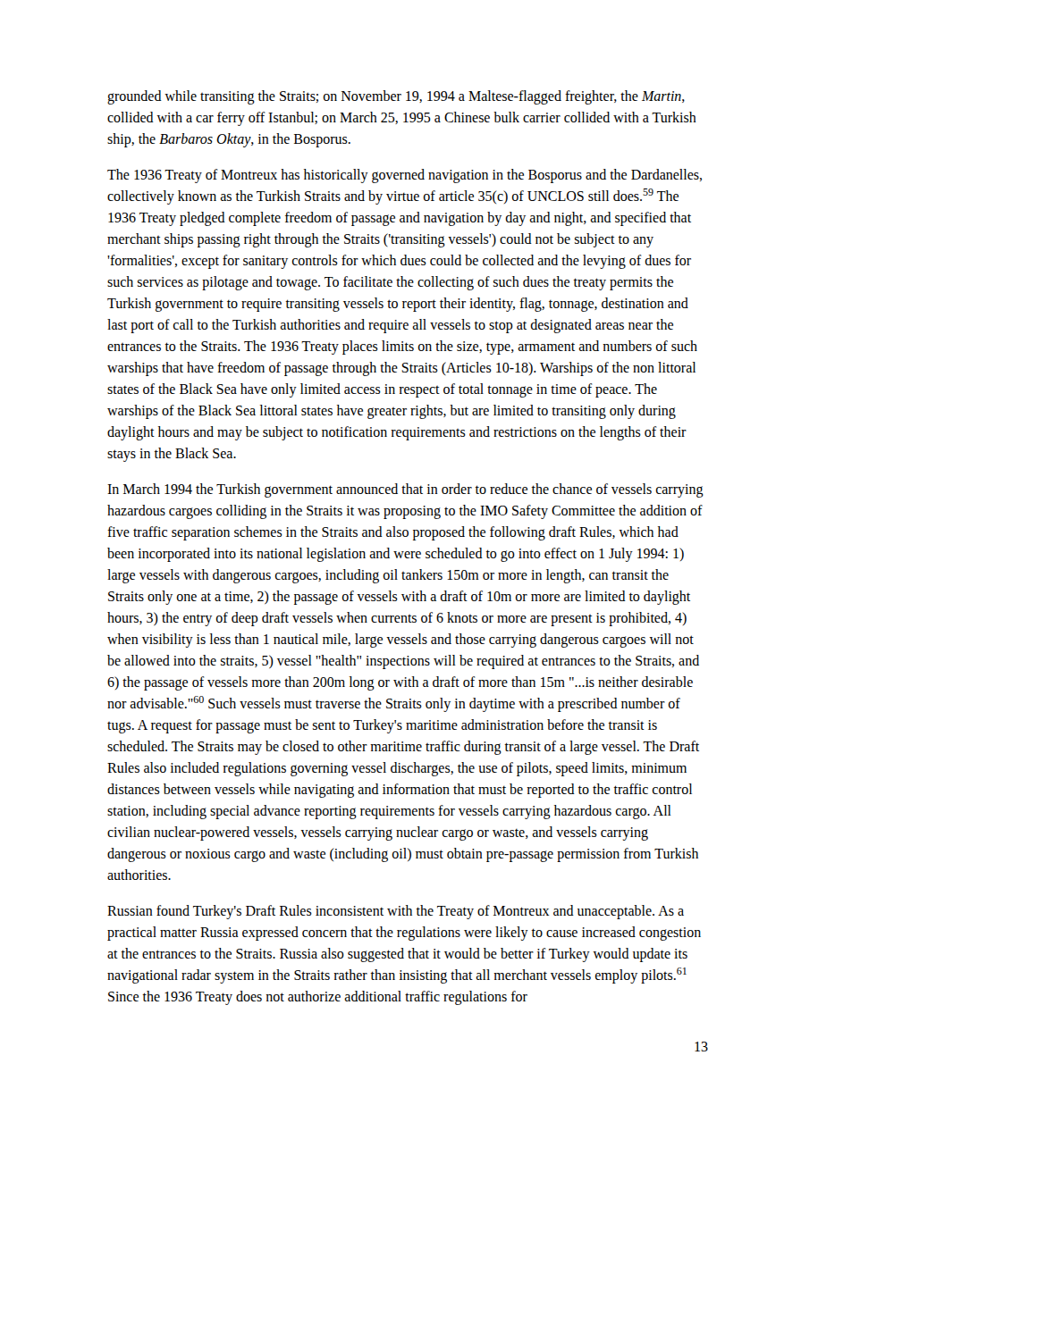grounded while transiting the Straits; on November 19, 1994 a Maltese-flagged freighter, the Martin, collided with a car ferry off Istanbul; on March 25, 1995 a Chinese bulk carrier collided with a Turkish ship, the Barbaros Oktay, in the Bosporus.
The 1936 Treaty of Montreux has historically governed navigation in the Bosporus and the Dardanelles, collectively known as the Turkish Straits and by virtue of article 35(c) of UNCLOS still does.59 The 1936 Treaty pledged complete freedom of passage and navigation by day and night, and specified that merchant ships passing right through the Straits ('transiting vessels') could not be subject to any 'formalities', except for sanitary controls for which dues could be collected and the levying of dues for such services as pilotage and towage. To facilitate the collecting of such dues the treaty permits the Turkish government to require transiting vessels to report their identity, flag, tonnage, destination and last port of call to the Turkish authorities and require all vessels to stop at designated areas near the entrances to the Straits. The 1936 Treaty places limits on the size, type, armament and numbers of such warships that have freedom of passage through the Straits (Articles 10-18). Warships of the non littoral states of the Black Sea have only limited access in respect of total tonnage in time of peace. The warships of the Black Sea littoral states have greater rights, but are limited to transiting only during daylight hours and may be subject to notification requirements and restrictions on the lengths of their stays in the Black Sea.
In March 1994 the Turkish government announced that in order to reduce the chance of vessels carrying hazardous cargoes colliding in the Straits it was proposing to the IMO Safety Committee the addition of five traffic separation schemes in the Straits and also proposed the following draft Rules, which had been incorporated into its national legislation and were scheduled to go into effect on 1 July 1994: 1) large vessels with dangerous cargoes, including oil tankers 150m or more in length, can transit the Straits only one at a time, 2) the passage of vessels with a draft of 10m or more are limited to daylight hours, 3) the entry of deep draft vessels when currents of 6 knots or more are present is prohibited, 4) when visibility is less than 1 nautical mile, large vessels and those carrying dangerous cargoes will not be allowed into the straits, 5) vessel "health" inspections will be required at entrances to the Straits, and 6) the passage of vessels more than 200m long or with a draft of more than 15m "...is neither desirable nor advisable."60 Such vessels must traverse the Straits only in daytime with a prescribed number of tugs. A request for passage must be sent to Turkey's maritime administration before the transit is scheduled. The Straits may be closed to other maritime traffic during transit of a large vessel. The Draft Rules also included regulations governing vessel discharges, the use of pilots, speed limits, minimum distances between vessels while navigating and information that must be reported to the traffic control station, including special advance reporting requirements for vessels carrying hazardous cargo. All civilian nuclear-powered vessels, vessels carrying nuclear cargo or waste, and vessels carrying dangerous or noxious cargo and waste (including oil) must obtain pre-passage permission from Turkish authorities.
Russian found Turkey's Draft Rules inconsistent with the Treaty of Montreux and unacceptable. As a practical matter Russia expressed concern that the regulations were likely to cause increased congestion at the entrances to the Straits. Russia also suggested that it would be better if Turkey would update its navigational radar system in the Straits rather than insisting that all merchant vessels employ pilots.61 Since the 1936 Treaty does not authorize additional traffic regulations for
13